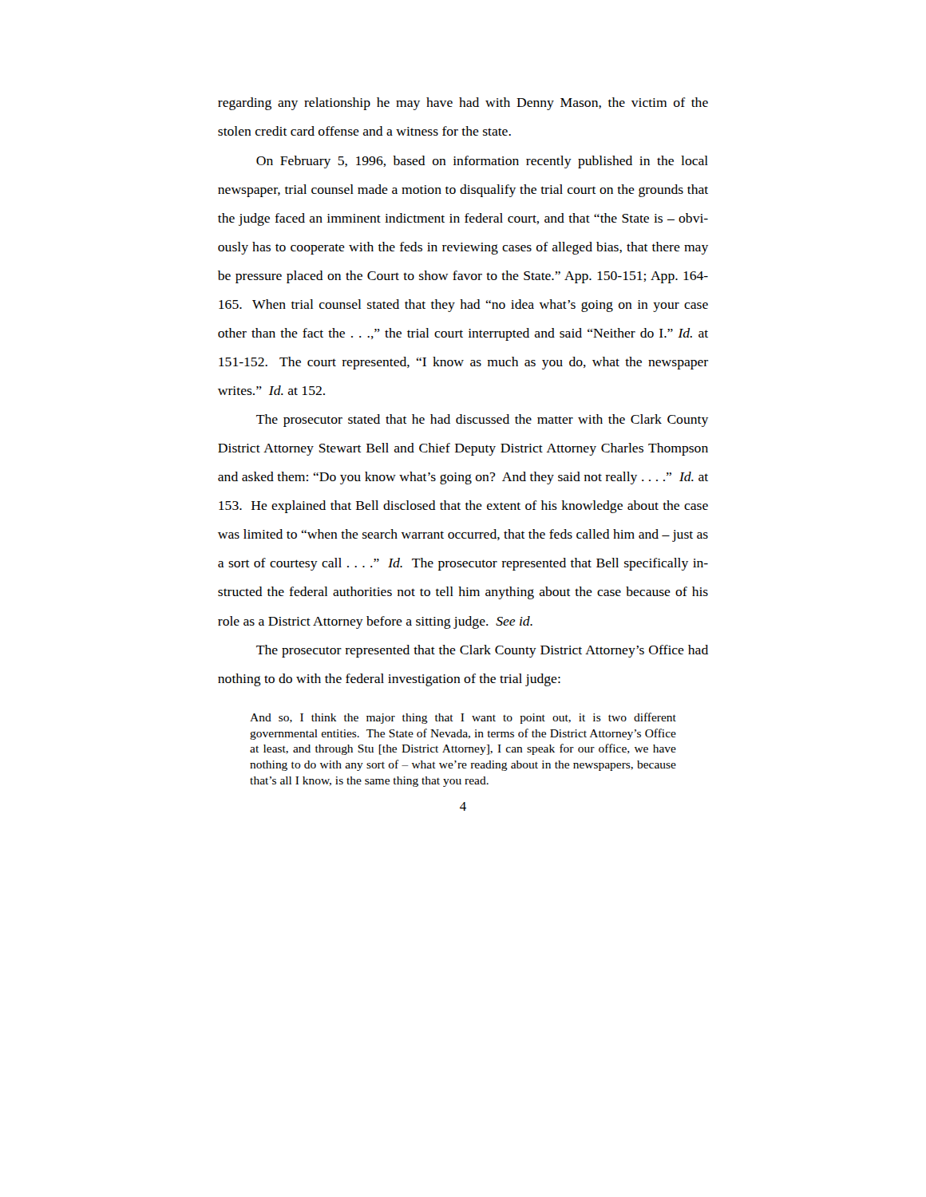regarding any relationship he may have had with Denny Mason, the victim of the stolen credit card offense and a witness for the state.
On February 5, 1996, based on information recently published in the local newspaper, trial counsel made a motion to disqualify the trial court on the grounds that the judge faced an imminent indictment in federal court, and that “the State is – obviously has to cooperate with the feds in reviewing cases of alleged bias, that there may be pressure placed on the Court to show favor to the State.” App. 150-151; App. 164-165. When trial counsel stated that they had “no idea what’s going on in your case other than the fact the . . .,” the trial court interrupted and said “Neither do I.” Id. at 151-152. The court represented, “I know as much as you do, what the newspaper writes.” Id. at 152.
The prosecutor stated that he had discussed the matter with the Clark County District Attorney Stewart Bell and Chief Deputy District Attorney Charles Thompson and asked them: “Do you know what’s going on? And they said not really . . . .” Id. at 153. He explained that Bell disclosed that the extent of his knowledge about the case was limited to “when the search warrant occurred, that the feds called him and – just as a sort of courtesy call . . . .” Id. The prosecutor represented that Bell specifically instructed the federal authorities not to tell him anything about the case because of his role as a District Attorney before a sitting judge. See id.
The prosecutor represented that the Clark County District Attorney’s Office had nothing to do with the federal investigation of the trial judge:
And so, I think the major thing that I want to point out, it is two different governmental entities. The State of Nevada, in terms of the District Attorney’s Office at least, and through Stu [the District Attorney], I can speak for our office, we have nothing to do with any sort of – what we’re reading about in the newspapers, because that’s all I know, is the same thing that you read.
4